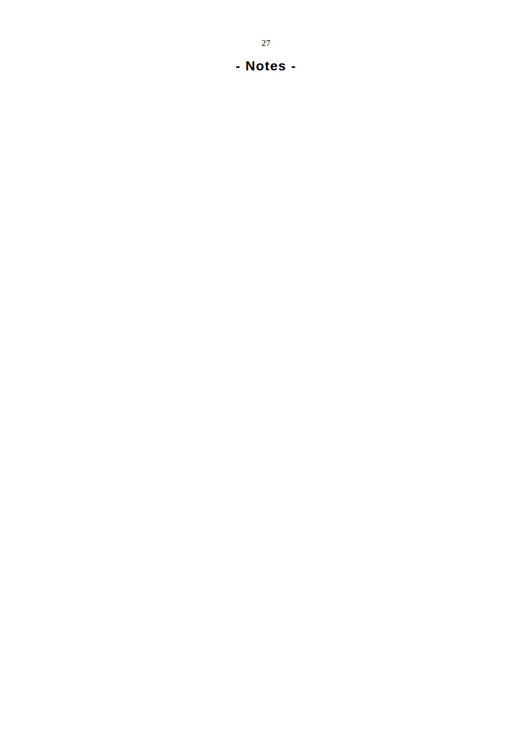27
- Notes -